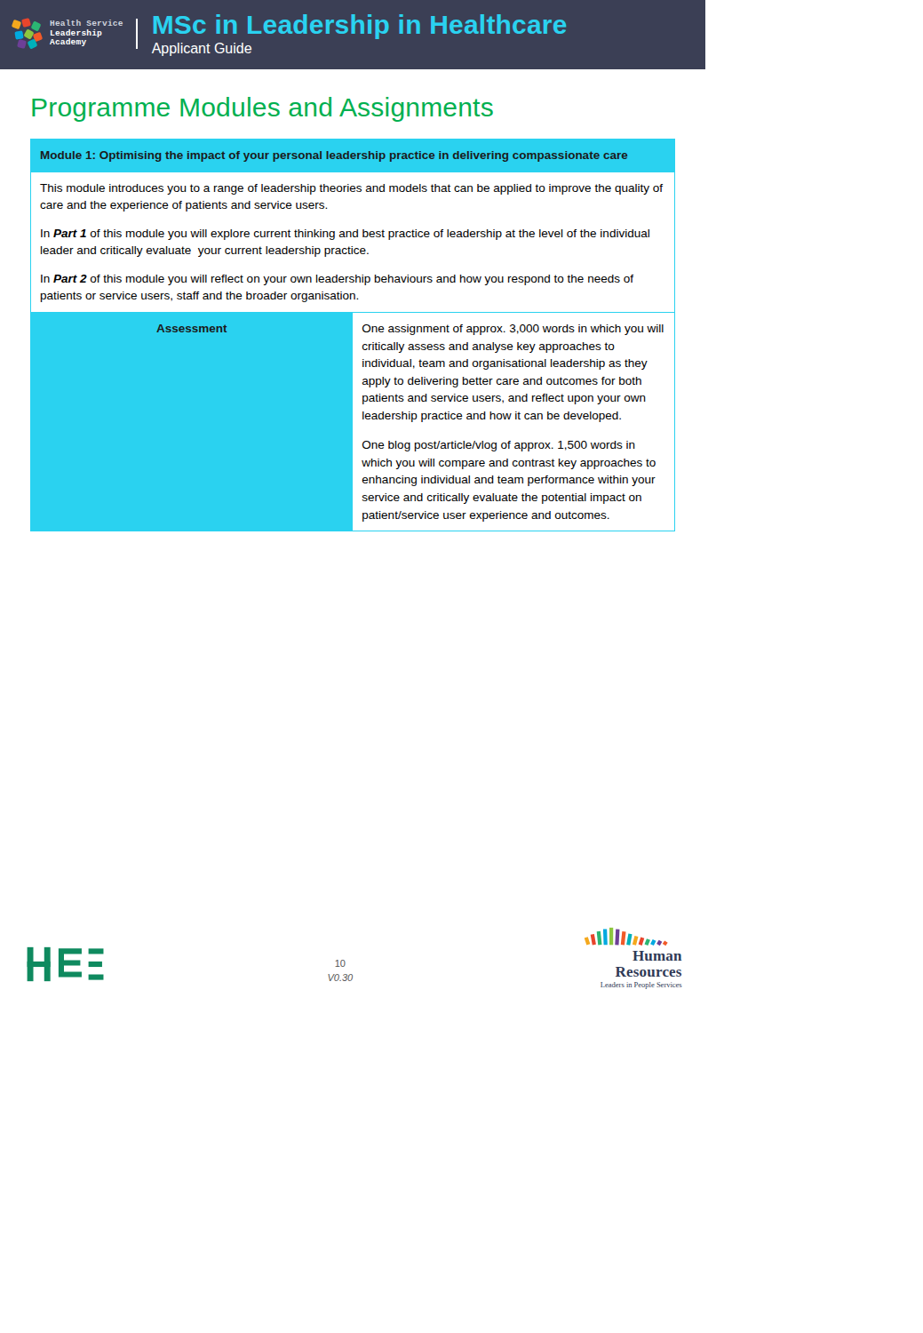Health Service
Leadership
Academy
MSc in Leadership in Healthcare
Applicant Guide
Programme Modules and Assignments
| Module 1: Optimising the impact of your personal leadership practice in delivering compassionate care |
| This module introduces you to a range of leadership theories and models that can be applied to improve the quality of care and the experience of patients and service users. In Part 1 of this module you will explore current thinking and best practice of leadership at the level of the individual leader and critically evaluate your current leadership practice. In Part 2 of this module you will reflect on your own leadership behaviours and how you respond to the needs of patients or service users, staff and the broader organisation. |
| Assessment | One assignment of approx. 3,000 words in which you will critically assess and analyse key approaches to individual, team and organisational leadership as they apply to delivering better care and outcomes for both patients and service users, and reflect upon your own leadership practice and how it can be developed. One blog post/article/vlog of approx. 1,500 words in which you will compare and contrast key approaches to enhancing individual and team performance within your service and critically evaluate the potential impact on patient/service user experience and outcomes. |
10
V0.30
Human Resources
Leaders in People Services